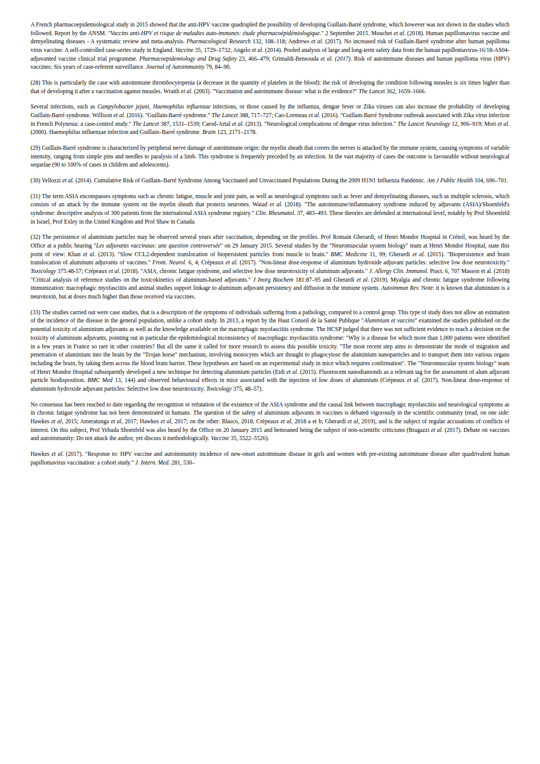A French pharmacoepidemiological study in 2015 showed that the anti-HPV vaccine quadrupled the possibility of developing Guillain-Barré syndrome, which however was not shown in the studies which followed. Report by the ANSM. "Vaccins anti-HPV et risque de maladies auto-immunes: étude pharmacoépidémiologique." 2 September 2015. Mouchet et al. (2018). Human papillomavirus vaccine and demyelinating diseases - A systematic review and meta-analysis. Pharmacological Research 132, 108–118; Andrews et al. (2017). No increased risk of Guillain-Barré syndrome after human papilloma virus vaccine: A self-controlled case-series study in England. Vaccine 35, 1729–1732; Angelo et al. (2014). Pooled analysis of large and long-term safety data from the human papillomavirus-16/18-AS04-adjuvanted vaccine clinical trial programme. Pharmacoepidemiology and Drug Safety 23, 466–479; Grimaldi-Bensouda et al. (2017). Risk of autoimmune diseases and human papilloma virus (HPV) vaccines: Six years of case-referent surveillance. Journal of Autoimmunity 79, 84–90.
(28) This is particularly the case with autoimmune thrombocytopenia (a decrease in the quantity of platelets in the blood): the risk of developing the condition following measles is six times higher than that of developing it after a vaccination against measles. Wraith et al. (2003). "Vaccination and autoimmune disease: what is the evidence?" The Lancet 362, 1659–1666.
Several infections, such as Campylobacter jejuni, Haemophilus influenzae infections, or those caused by the influenza, dengue fever or Zika viruses can also increase the probability of developing Guillain-Barré syndrome. Willison et al. (2016). "Guillain-Barré syndrome." The Lancet 388, 717–727; Cao-Lormeau et al. (2016). "Guillain-Barré Syndrome outbreak associated with Zika virus infection in French Polynesia: a case-control study." The Lancet 387, 1531–1539; Carod-Artal et al. (2013). "Neurological complications of dengue virus infection." The Lancet Neurology 12, 906–919; Mori et al. (2000). Haemophilus influenzae infection and Guillain–Barré syndrome. Brain 123, 2171–2178.
(29) Guillain-Barré syndrome is characterized by peripheral nerve damage of autoimmune origin: the myelin sheath that covers the nerves is attacked by the immune system, causing symptoms of variable intensity, ranging from simple pins and needles to paralysis of a limb. This syndrome is frequently preceded by an infection. In the vast majority of cases the outcome is favourable without neurological sequelae (90 to 100% of cases in children and adolescents).
(30) Vellozzi et al. (2014). Cumulative Risk of Guillain–Barré Syndrome Among Vaccinated and Unvaccinated Populations During the 2009 H1N1 Influenza Pandemic. Am J Public Health 104, 696–701.
(31) The term ASIA encompasses symptoms such as chronic fatigue, muscle and joint pain, as well as neurological symptoms such as fever and demyelinating diseases, such as multiple sclerosis, which consists of an attack by the immune system on the myelin sheath that protects neurones. Watad et al. (2018). "The autoimmune/inflammatory syndrome induced by adjuvants (ASIA)/Shoenfeld's syndrome: descriptive analysis of 300 patients from the international ASIA syndrome registry." Clin. Rheumatol. 37, 483–493. These theories are defended at international level, notably by Prof Shoenfeld in Israel, Prof Exley in the United Kingdom and Prof Shaw in Canada.
(32) The persistence of aluminium particles may be observed several years after vaccination, depending on the profiles. Prof Romain Gherardi, of Henri Mondor Hospital in Créteil, was heard by the Office at a public hearing "Les adjuvants vaccinaux: une question controversée" on 29 January 2015. Several studies by the "Neuromuscular system biology" team at Henri Mondor Hospital, state this point of view: Khan et al. (2013). "Slow CCL2-dependent translocation of biopersistent particles from muscle to brain." BMC Medicine 11, 99; Gherardi et al. (2015). "Biopersistence and brain translocation of aluminum adjuvants of vaccines." Front. Neurol. 6, 4; Crépeaux et al. (2017). "Non-linear dose-response of aluminium hydroxide adjuvant particles: selective low dose neurotoxicity." Toxicology 375:48-57; Crépeaux et al. (2018). "ASIA, chronic fatigue syndrome, and selective low dose neurotoxicity of aluminum adjuvants." J. Allergy Clin. Immunol. Pract. 6, 707 Masson et al. (2018) "Critical analysis of reference studies on the toxicokinetics of aluminum-based adjuvants." J Inorg Biochem 181:87–95 and Gherardi et al. (2019). Myalgia and chronic fatigue syndrome following immunization: macrophagic myofasciitis and animal studies support linkage to aluminum adjuvant persistency and diffusion in the immune system. Autoimmun Rev. Note: it is known that aluminium is a neurotoxin, but at doses much higher than those received via vaccines.
(33) The studies carried out were case studies, that is a description of the symptoms of individuals suffering from a pathology, compared to a control group. This type of study does not allow an estimation of the incidence of the disease in the general population, unlike a cohort study. In 2013, a report by the Haut Conseil de la Santé Publique "Aluminium et vaccins" examined the studies published on the potential toxicity of aluminium adjuvants as well as the knowledge available on the macrophagic myofasciitis syndrome. The HCSP judged that there was not sufficient evidence to reach a decision on the toxicity of aluminium adjuvants, pointing out in particular the epidemiological inconsistency of macrophagic myofasciitis syndrome: "Why is a disease for which more than 1,000 patients were identified in a few years in France so rare in other countries? But all the same it called for more research to assess this possible toxicity. "The most recent step aims to demonstrate the mode of migration and penetration of aluminium into the brain by the "Trojan horse" mechanism, involving monocytes which are thought to phagocytose the aluminium nanoparticles and to transport them into various organs including the brain, by taking them across the blood brain barrier. These hypotheses are based on an experimental study in mice which requires confirmation". The "Neuromuscular system biology" team of Henri Mondor Hospital subsequently developed a new technique for detecting aluminium particles (Eidi et al. (2015). Fluorescent nanodiamonds as a relevant tag for the assessment of alum adjuvant particle biodisposition. BMC Med 13, 144) and observed behavioural effects in mice associated with the injection of low doses of aluminium (Crépeaux et al. (2017). Non-linear dose-response of aluminium hydroxide adjuvant particles: Selective low dose neurotoxicity. Toxicology 375, 48–57).
No consensus has been reached to date regarding the recognition or refutation of the existence of the ASIA syndrome and the causal link between macrophagic myofasciitis and neurological symptoms as in chronic fatigue syndrome has not been demonstrated in humans. The question of the safety of aluminium adjuvants in vaccines is debated vigorously in the scientific community (read, on one side: Hawkes et al, 2015; Ameratunga et al, 2017; Hawkes et al, 2017; on the other: Blasco, 2018; Crépeaux et al, 2018 a et b; Gherardi et al, 2019), and is the subject of regular accusations of conflicts of interest. On this subject, Prof Yehuda Shoenfeld was also heard by the Office on 20 January 2015 and bemoaned being the subject of non-scientific criticisms (Bragazzi et al. (2017). Debate on vaccines and autoimmunity: Do not attack the author, yet discuss it methodologically. Vaccine 35, 5522–5526).
Hawkes et al. (2017). "Response to: HPV vaccine and autoimmunity incidence of new-onset autoimmune disease in girls and women with pre-existing autoimmune disease after quadrivalent human papillomavirus vaccination: a cohort study." J. Intern. Med. 281, 530–